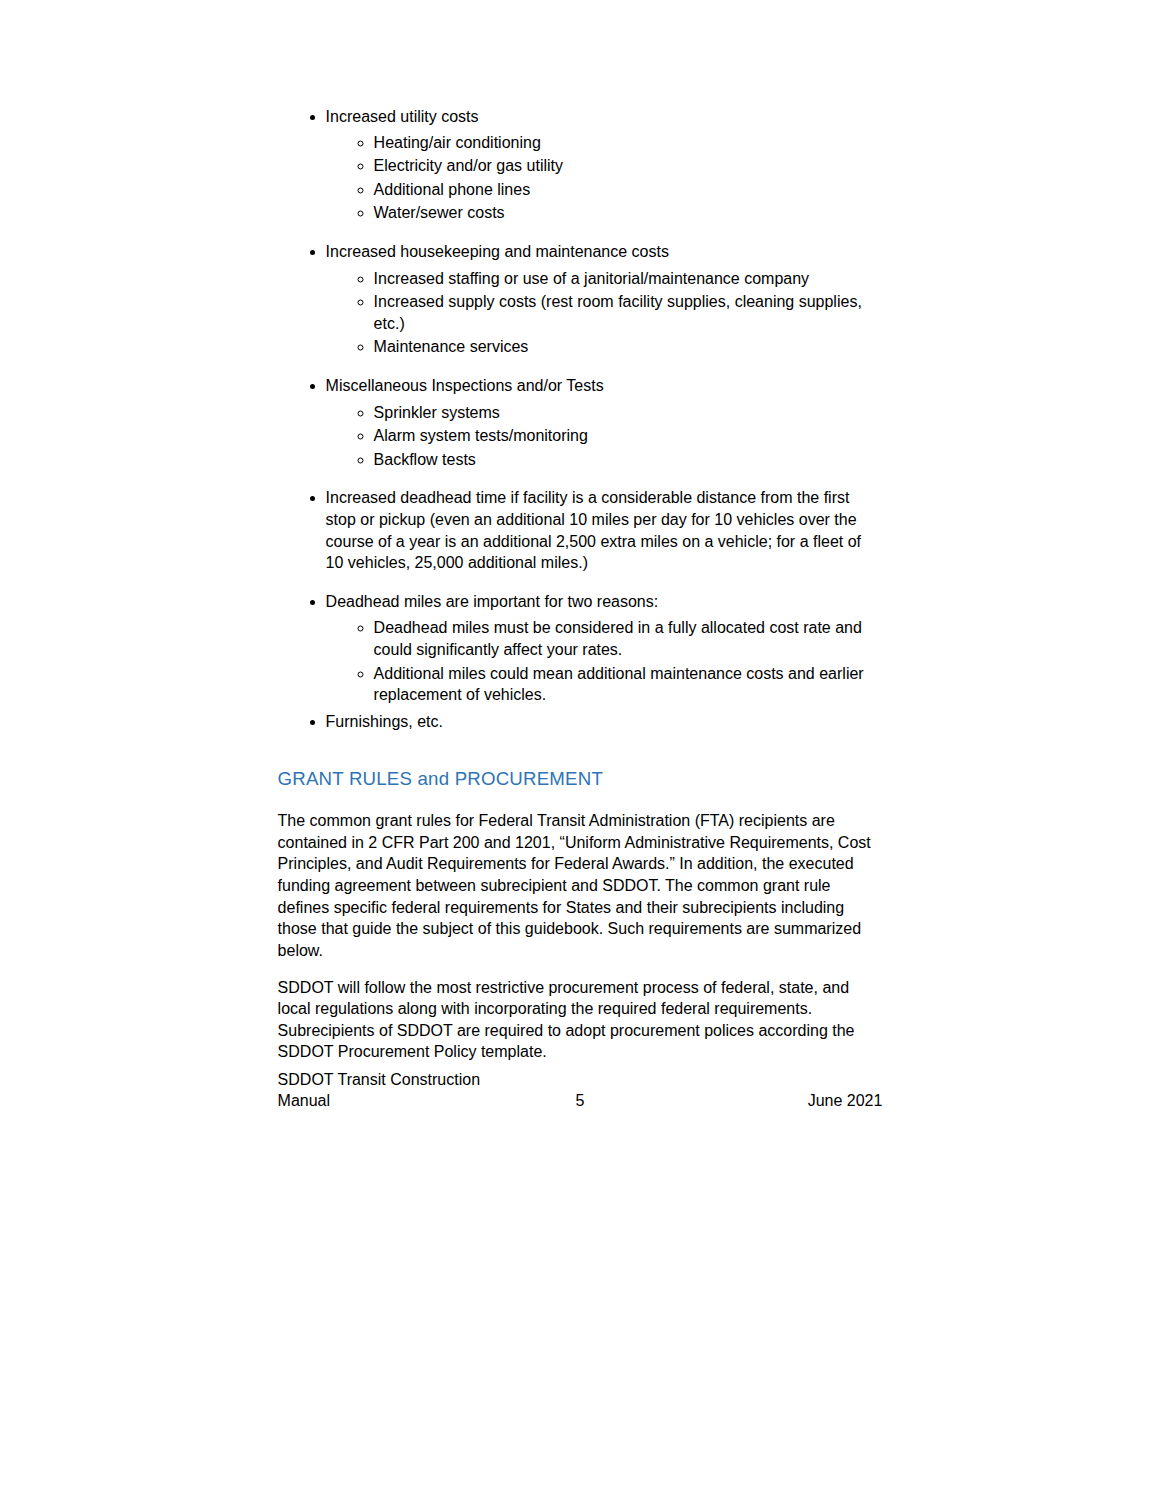Increased utility costs
Heating/air conditioning
Electricity and/or gas utility
Additional phone lines
Water/sewer costs
Increased housekeeping and maintenance costs
Increased staffing or use of a janitorial/maintenance company
Increased supply costs (rest room facility supplies, cleaning supplies, etc.)
Maintenance services
Miscellaneous Inspections and/or Tests
Sprinkler systems
Alarm system tests/monitoring
Backflow tests
Increased deadhead time if facility is a considerable distance from the first stop or pickup (even an additional 10 miles per day for 10 vehicles over the course of a year is an additional 2,500 extra miles on a vehicle; for a fleet of 10 vehicles, 25,000 additional miles.)
Deadhead miles are important for two reasons:
Deadhead miles must be considered in a fully allocated cost rate and could significantly affect your rates.
Additional miles could mean additional maintenance costs and earlier replacement of vehicles.
Furnishings, etc.
GRANT RULES and PROCUREMENT
The common grant rules for Federal Transit Administration (FTA) recipients are contained in 2 CFR Part 200 and 1201, “Uniform Administrative Requirements, Cost Principles, and Audit Requirements for Federal Awards.” In addition, the executed funding agreement between subrecipient and SDDOT. The common grant rule defines specific federal requirements for States and their subrecipients including those that guide the subject of this guidebook. Such requirements are summarized below.
SDDOT will follow the most restrictive procurement process of federal, state, and local regulations along with incorporating the required federal requirements. Subrecipients of SDDOT are required to adopt procurement polices according the SDDOT Procurement Policy template.
| SDDOT Transit Construction Manual | 5 | June 2021 |